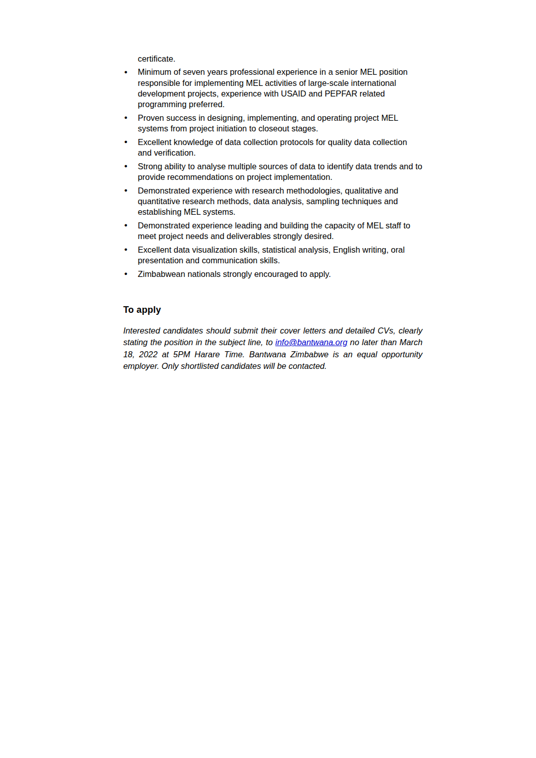certificate.
Minimum of seven years professional experience in a senior MEL position responsible for implementing MEL activities of large-scale international development projects, experience with USAID and PEPFAR related programming preferred.
Proven success in designing, implementing, and operating project MEL systems from project initiation to closeout stages.
Excellent knowledge of data collection protocols for quality data collection and verification.
Strong ability to analyse multiple sources of data to identify data trends and to provide recommendations on project implementation.
Demonstrated experience with research methodologies, qualitative and quantitative research methods, data analysis, sampling techniques and establishing MEL systems.
Demonstrated experience leading and building the capacity of MEL staff to meet project needs and deliverables strongly desired.
Excellent data visualization skills, statistical analysis, English writing, oral presentation and communication skills.
Zimbabwean nationals strongly encouraged to apply.
To apply
Interested candidates should submit their cover letters and detailed CVs, clearly stating the position in the subject line, to info@bantwana.org no later than March 18, 2022 at 5PM Harare Time. Bantwana Zimbabwe is an equal opportunity employer. Only shortlisted candidates will be contacted.